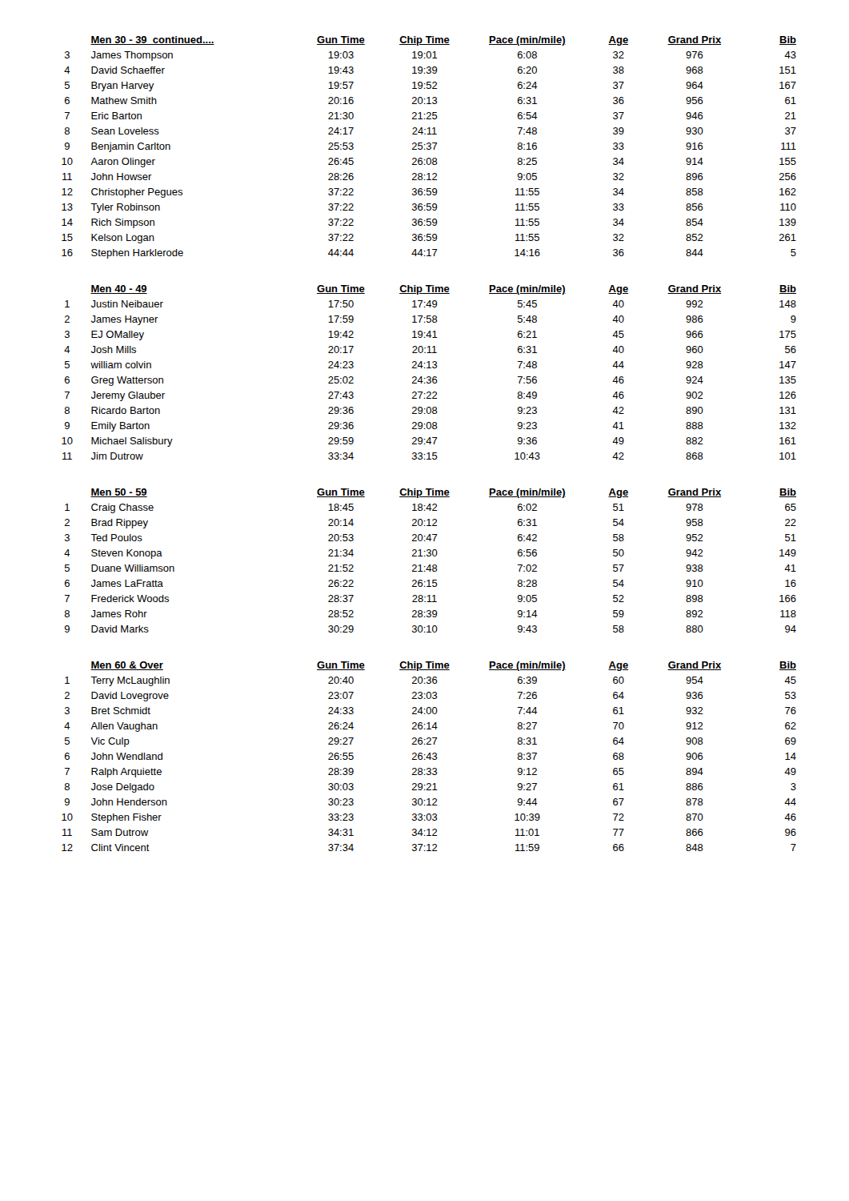| | Men 30 - 39 continued.... | Gun Time | Chip Time | Pace (min/mile) | Age | Grand Prix | Bib |
| --- | --- | --- | --- | --- | --- | --- | --- |
| 3 | James Thompson | 19:03 | 19:01 | 6:08 | 32 | 976 | 43 |
| 4 | David Schaeffer | 19:43 | 19:39 | 6:20 | 38 | 968 | 151 |
| 5 | Bryan Harvey | 19:57 | 19:52 | 6:24 | 37 | 964 | 167 |
| 6 | Mathew Smith | 20:16 | 20:13 | 6:31 | 36 | 956 | 61 |
| 7 | Eric Barton | 21:30 | 21:25 | 6:54 | 37 | 946 | 21 |
| 8 | Sean Loveless | 24:17 | 24:11 | 7:48 | 39 | 930 | 37 |
| 9 | Benjamin Carlton | 25:53 | 25:37 | 8:16 | 33 | 916 | 111 |
| 10 | Aaron Olinger | 26:45 | 26:08 | 8:25 | 34 | 914 | 155 |
| 11 | John Howser | 28:26 | 28:12 | 9:05 | 32 | 896 | 256 |
| 12 | Christopher Pegues | 37:22 | 36:59 | 11:55 | 34 | 858 | 162 |
| 13 | Tyler Robinson | 37:22 | 36:59 | 11:55 | 33 | 856 | 110 |
| 14 | Rich Simpson | 37:22 | 36:59 | 11:55 | 34 | 854 | 139 |
| 15 | Kelson Logan | 37:22 | 36:59 | 11:55 | 32 | 852 | 261 |
| 16 | Stephen Harklerode | 44:44 | 44:17 | 14:16 | 36 | 844 | 5 |
| | Men 40 - 49 | Gun Time | Chip Time | Pace (min/mile) | Age | Grand Prix | Bib |
| --- | --- | --- | --- | --- | --- | --- | --- |
| 1 | Justin Neibauer | 17:50 | 17:49 | 5:45 | 40 | 992 | 148 |
| 2 | James Hayner | 17:59 | 17:58 | 5:48 | 40 | 986 | 9 |
| 3 | EJ OMalley | 19:42 | 19:41 | 6:21 | 45 | 966 | 175 |
| 4 | Josh Mills | 20:17 | 20:11 | 6:31 | 40 | 960 | 56 |
| 5 | william colvin | 24:23 | 24:13 | 7:48 | 44 | 928 | 147 |
| 6 | Greg Watterson | 25:02 | 24:36 | 7:56 | 46 | 924 | 135 |
| 7 | Jeremy Glauber | 27:43 | 27:22 | 8:49 | 46 | 902 | 126 |
| 8 | Ricardo Barton | 29:36 | 29:08 | 9:23 | 42 | 890 | 131 |
| 9 | Emily Barton | 29:36 | 29:08 | 9:23 | 41 | 888 | 132 |
| 10 | Michael Salisbury | 29:59 | 29:47 | 9:36 | 49 | 882 | 161 |
| 11 | Jim Dutrow | 33:34 | 33:15 | 10:43 | 42 | 868 | 101 |
| | Men 50 - 59 | Gun Time | Chip Time | Pace (min/mile) | Age | Grand Prix | Bib |
| --- | --- | --- | --- | --- | --- | --- | --- |
| 1 | Craig Chasse | 18:45 | 18:42 | 6:02 | 51 | 978 | 65 |
| 2 | Brad Rippey | 20:14 | 20:12 | 6:31 | 54 | 958 | 22 |
| 3 | Ted Poulos | 20:53 | 20:47 | 6:42 | 58 | 952 | 51 |
| 4 | Steven Konopa | 21:34 | 21:30 | 6:56 | 50 | 942 | 149 |
| 5 | Duane Williamson | 21:52 | 21:48 | 7:02 | 57 | 938 | 41 |
| 6 | James LaFratta | 26:22 | 26:15 | 8:28 | 54 | 910 | 16 |
| 7 | Frederick Woods | 28:37 | 28:11 | 9:05 | 52 | 898 | 166 |
| 8 | James Rohr | 28:52 | 28:39 | 9:14 | 59 | 892 | 118 |
| 9 | David Marks | 30:29 | 30:10 | 9:43 | 58 | 880 | 94 |
| | Men 60 & Over | Gun Time | Chip Time | Pace (min/mile) | Age | Grand Prix | Bib |
| --- | --- | --- | --- | --- | --- | --- | --- |
| 1 | Terry McLaughlin | 20:40 | 20:36 | 6:39 | 60 | 954 | 45 |
| 2 | David Lovegrove | 23:07 | 23:03 | 7:26 | 64 | 936 | 53 |
| 3 | Bret Schmidt | 24:33 | 24:00 | 7:44 | 61 | 932 | 76 |
| 4 | Allen Vaughan | 26:24 | 26:14 | 8:27 | 70 | 912 | 62 |
| 5 | Vic Culp | 29:27 | 26:27 | 8:31 | 64 | 908 | 69 |
| 6 | John Wendland | 26:55 | 26:43 | 8:37 | 68 | 906 | 14 |
| 7 | Ralph Arquiette | 28:39 | 28:33 | 9:12 | 65 | 894 | 49 |
| 8 | Jose Delgado | 30:03 | 29:21 | 9:27 | 61 | 886 | 3 |
| 9 | John Henderson | 30:23 | 30:12 | 9:44 | 67 | 878 | 44 |
| 10 | Stephen Fisher | 33:23 | 33:03 | 10:39 | 72 | 870 | 46 |
| 11 | Sam Dutrow | 34:31 | 34:12 | 11:01 | 77 | 866 | 96 |
| 12 | Clint Vincent | 37:34 | 37:12 | 11:59 | 66 | 848 | 7 |